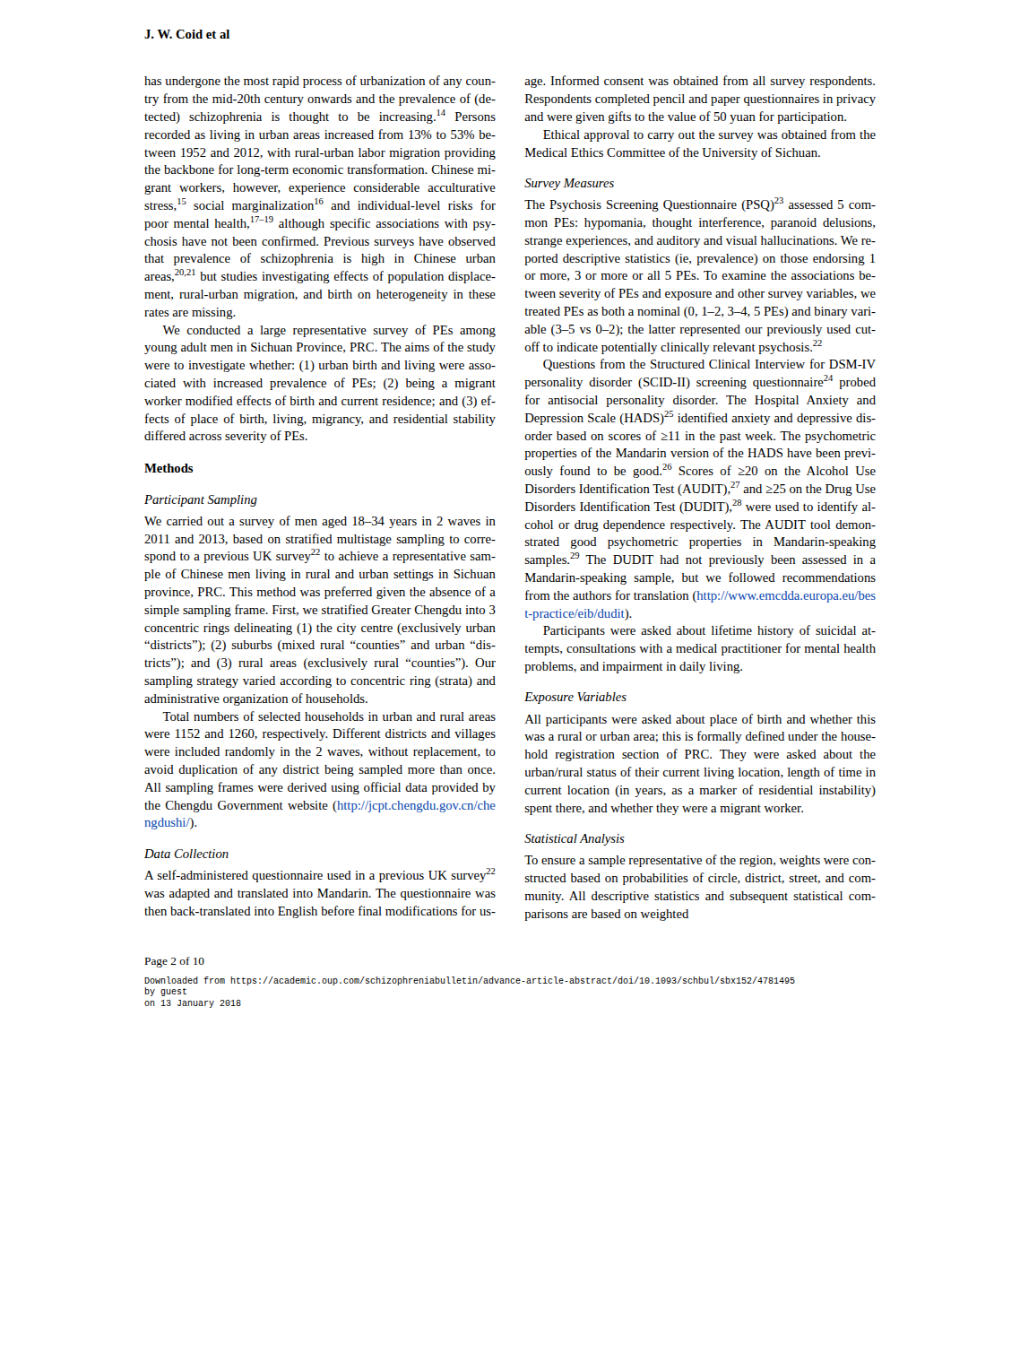J. W. Coid et al
has undergone the most rapid process of urbanization of any country from the mid-20th century onwards and the prevalence of (detected) schizophrenia is thought to be increasing.14 Persons recorded as living in urban areas increased from 13% to 53% between 1952 and 2012, with rural-urban labor migration providing the backbone for long-term economic transformation. Chinese migrant workers, however, experience considerable acculturative stress,15 social marginalization16 and individual-level risks for poor mental health,17–19 although specific associations with psychosis have not been confirmed. Previous surveys have observed that prevalence of schizophrenia is high in Chinese urban areas,20,21 but studies investigating effects of population displacement, rural-urban migration, and birth on heterogeneity in these rates are missing.
We conducted a large representative survey of PEs among young adult men in Sichuan Province, PRC. The aims of the study were to investigate whether: (1) urban birth and living were associated with increased prevalence of PEs; (2) being a migrant worker modified effects of birth and current residence; and (3) effects of place of birth, living, migrancy, and residential stability differed across severity of PEs.
Methods
Participant Sampling
We carried out a survey of men aged 18–34 years in 2 waves in 2011 and 2013, based on stratified multistage sampling to correspond to a previous UK survey22 to achieve a representative sample of Chinese men living in rural and urban settings in Sichuan province, PRC. This method was preferred given the absence of a simple sampling frame. First, we stratified Greater Chengdu into 3 concentric rings delineating (1) the city centre (exclusively urban “districts”); (2) suburbs (mixed rural “counties” and urban “districts”); and (3) rural areas (exclusively rural “counties”). Our sampling strategy varied according to concentric ring (strata) and administrative organization of households.
Total numbers of selected households in urban and rural areas were 1152 and 1260, respectively. Different districts and villages were included randomly in the 2 waves, without replacement, to avoid duplication of any district being sampled more than once. All sampling frames were derived using official data provided by the Chengdu Government website (http://jcpt.chengdu.gov.cn/chengdushi/).
Data Collection
A self-administered questionnaire used in a previous UK survey22 was adapted and translated into Mandarin. The questionnaire was then back-translated into English before final modifications for usage. Informed consent was obtained from all survey respondents. Respondents completed pencil and paper questionnaires in privacy and were given gifts to the value of 50 yuan for participation.
Ethical approval to carry out the survey was obtained from the Medical Ethics Committee of the University of Sichuan.
Survey Measures
The Psychosis Screening Questionnaire (PSQ)23 assessed 5 common PEs: hypomania, thought interference, paranoid delusions, strange experiences, and auditory and visual hallucinations. We reported descriptive statistics (ie, prevalence) on those endorsing 1 or more, 3 or more or all 5 PEs. To examine the associations between severity of PEs and exposure and other survey variables, we treated PEs as both a nominal (0, 1–2, 3–4, 5 PEs) and binary variable (3–5 vs 0–2); the latter represented our previously used cut-off to indicate potentially clinically relevant psychosis.22
Questions from the Structured Clinical Interview for DSM-IV personality disorder (SCID-II) screening questionnaire24 probed for antisocial personality disorder. The Hospital Anxiety and Depression Scale (HADS)25 identified anxiety and depressive disorder based on scores of ≥11 in the past week. The psychometric properties of the Mandarin version of the HADS have been previously found to be good.26 Scores of ≥20 on the Alcohol Use Disorders Identification Test (AUDIT),27 and ≥25 on the Drug Use Disorders Identification Test (DUDIT),28 were used to identify alcohol or drug dependence respectively. The AUDIT tool demonstrated good psychometric properties in Mandarin-speaking samples.29 The DUDIT had not previously been assessed in a Mandarin-speaking sample, but we followed recommendations from the authors for translation (http://www.emcdda.europa.eu/best-practice/eib/dudit).
Participants were asked about lifetime history of suicidal attempts, consultations with a medical practitioner for mental health problems, and impairment in daily living.
Exposure Variables
All participants were asked about place of birth and whether this was a rural or urban area; this is formally defined under the household registration section of PRC. They were asked about the urban/rural status of their current living location, length of time in current location (in years, as a marker of residential instability) spent there, and whether they were a migrant worker.
Statistical Analysis
To ensure a sample representative of the region, weights were constructed based on probabilities of circle, district, street, and community. All descriptive statistics and subsequent statistical comparisons are based on weighted
Page 2 of 10
Downloaded from https://academic.oup.com/schizophreniabulletin/advance-article-abstract/doi/10.1093/schbul/sbx152/4781495
by guest
on 13 January 2018